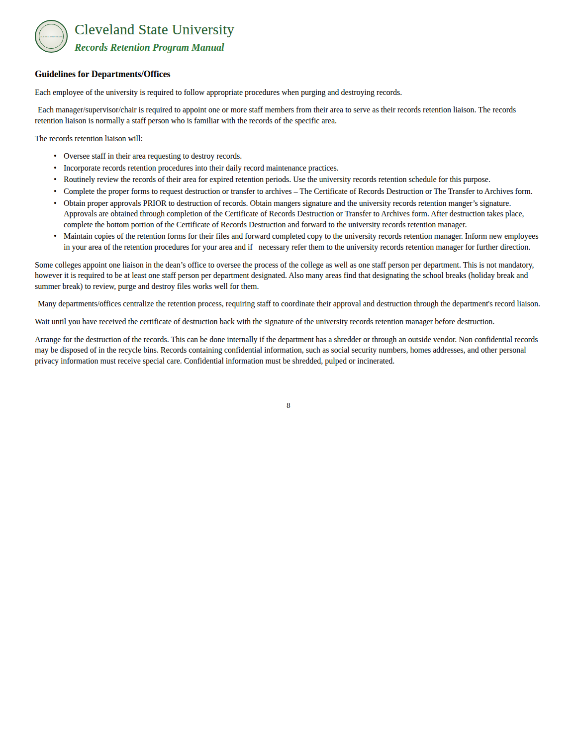Cleveland State University
Records Retention Program Manual
Guidelines for Departments/Offices
Each employee of the university is required to follow appropriate procedures when purging and destroying records.
Each manager/supervisor/chair is required to appoint one or more staff members from their area to serve as their records retention liaison. The records retention liaison is normally a staff person who is familiar with the records of the specific area.
The records retention liaison will:
Oversee staff in their area requesting to destroy records.
Incorporate records retention procedures into their daily record maintenance practices.
Routinely review the records of their area for expired retention periods. Use the university records retention schedule for this purpose.
Complete the proper forms to request destruction or transfer to archives – The Certificate of Records Destruction or The Transfer to Archives form.
Obtain proper approvals PRIOR to destruction of records. Obtain mangers signature and the university records retention manger’s signature. Approvals are obtained through completion of the Certificate of Records Destruction or Transfer to Archives form. After destruction takes place, complete the bottom portion of the Certificate of Records Destruction and forward to the university records retention manager.
Maintain copies of the retention forms for their files and forward completed copy to the university records retention manager. Inform new employees in your area of the retention procedures for your area and if necessary refer them to the university records retention manager for further direction.
Some colleges appoint one liaison in the dean’s office to oversee the process of the college as well as one staff person per department. This is not mandatory, however it is required to be at least one staff person per department designated. Also many areas find that designating the school breaks (holiday break and summer break) to review, purge and destroy files works well for them.
Many departments/offices centralize the retention process, requiring staff to coordinate their approval and destruction through the department's record liaison.
Wait until you have received the certificate of destruction back with the signature of the university records retention manager before destruction.
Arrange for the destruction of the records. This can be done internally if the department has a shredder or through an outside vendor. Non confidential records may be disposed of in the recycle bins. Records containing confidential information, such as social security numbers, homes addresses, and other personal privacy information must receive special care. Confidential information must be shredded, pulped or incinerated.
8